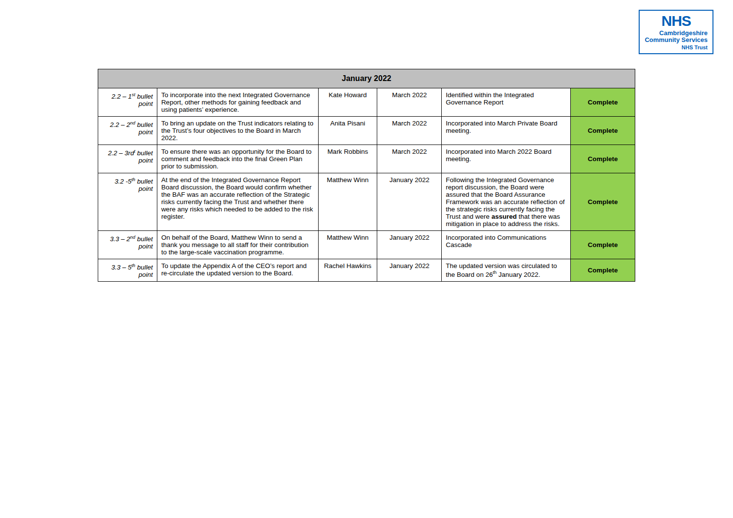NHS
Cambridgeshire
Community Services
NHS Trust
| January 2022 |
| --- |
| 2.2 – 1 st bullet point | To incorporate into the next Integrated Governance Report, other methods for gaining feedback and using patients’ experience. | Kate Howard | March 2022 | Identified within the Integrated Governance Report | Complete |
| 2.2 – 2 nd bullet point | To bring an update on the Trust indicators relating to the Trust’s four objectives to the Board in March 2022. | Anita Pisani | March 2022 | Incorporated into March Private Board meeting. | Complete |
| 2.2 – 3rd t bullet point | To ensure there was an opportunity for the Board to comment and feedback into the final Green Plan prior to submission. | Mark Robbins | March 2022 | Incorporated into March 2022 Board meeting. | Complete |
| 3.2 - 5 th bullet point | At the end of the Integrated Governance Report Board discussion, the Board would confirm whether the BAF was an accurate reflection of the Strategic risks currently facing the Trust and whether there were any risks which needed to be added to the risk register. | Matthew Winn | January 2022 | Following the Integrated Governance report discussion, the Board were assured that the Board Assurance Framework was an accurate reflection of the strategic risks currently facing the Trust and were assured that there was mitigation in place to address the risks. | Complete |
| 3.3 – 2 nd bullet point | On behalf of the Board, Matthew Winn to send a thank you message to all staff for their contribution to the large-scale vaccination programme. | Matthew Winn | January 2022 | Incorporated into Communications Cascade | Complete |
| 3.3 – 5 th bullet point | To update the Appendix A of the CEO’s report and re-circulate the updated version to the Board. | Rachel Hawkins | January 2022 | The updated version was circulated to the Board on 26 th January 2022. | Complete |